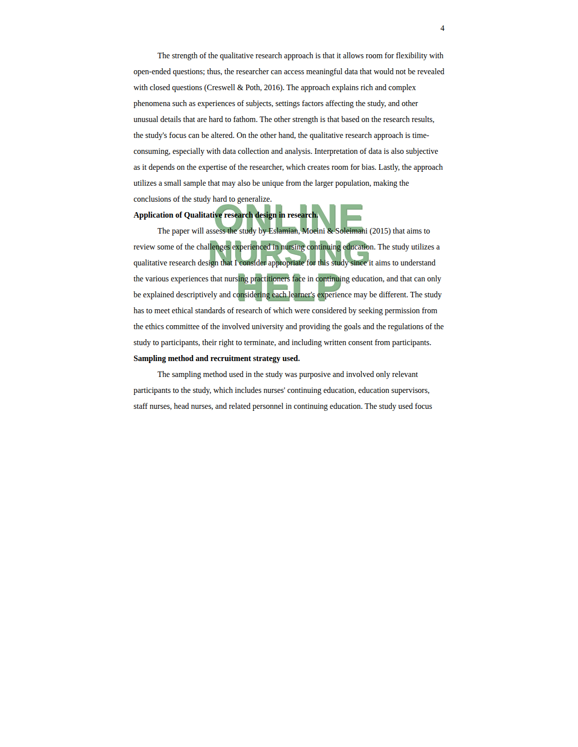4
ONLINE
NURSING
HELP
The strength of the qualitative research approach is that it allows room for flexibility with open-ended questions; thus, the researcher can access meaningful data that would not be revealed with closed questions (Creswell & Poth, 2016). The approach explains rich and complex phenomena such as experiences of subjects, settings factors affecting the study, and other unusual details that are hard to fathom. The other strength is that based on the research results, the study's focus can be altered. On the other hand, the qualitative research approach is time-consuming, especially with data collection and analysis. Interpretation of data is also subjective as it depends on the expertise of the researcher, which creates room for bias. Lastly, the approach utilizes a small sample that may also be unique from the larger population, making the conclusions of the study hard to generalize.
Application of Qualitative research design in research.
The paper will assess the study by Eslamian, Moeini & Soleimani (2015) that aims to review some of the challenges experienced in nursing continuing education. The study utilizes a qualitative research design that I consider appropriate for this study since it aims to understand the various experiences that nursing practitioners face in continuing education, and that can only be explained descriptively and considering each learner's experience may be different. The study has to meet ethical standards of research of which were considered by seeking permission from the ethics committee of the involved university and providing the goals and the regulations of the study to participants, their right to terminate, and including written consent from participants.
Sampling method and recruitment strategy used.
The sampling method used in the study was purposive and involved only relevant participants to the study, which includes nurses' continuing education, education supervisors, staff nurses, head nurses, and related personnel in continuing education. The study used focus